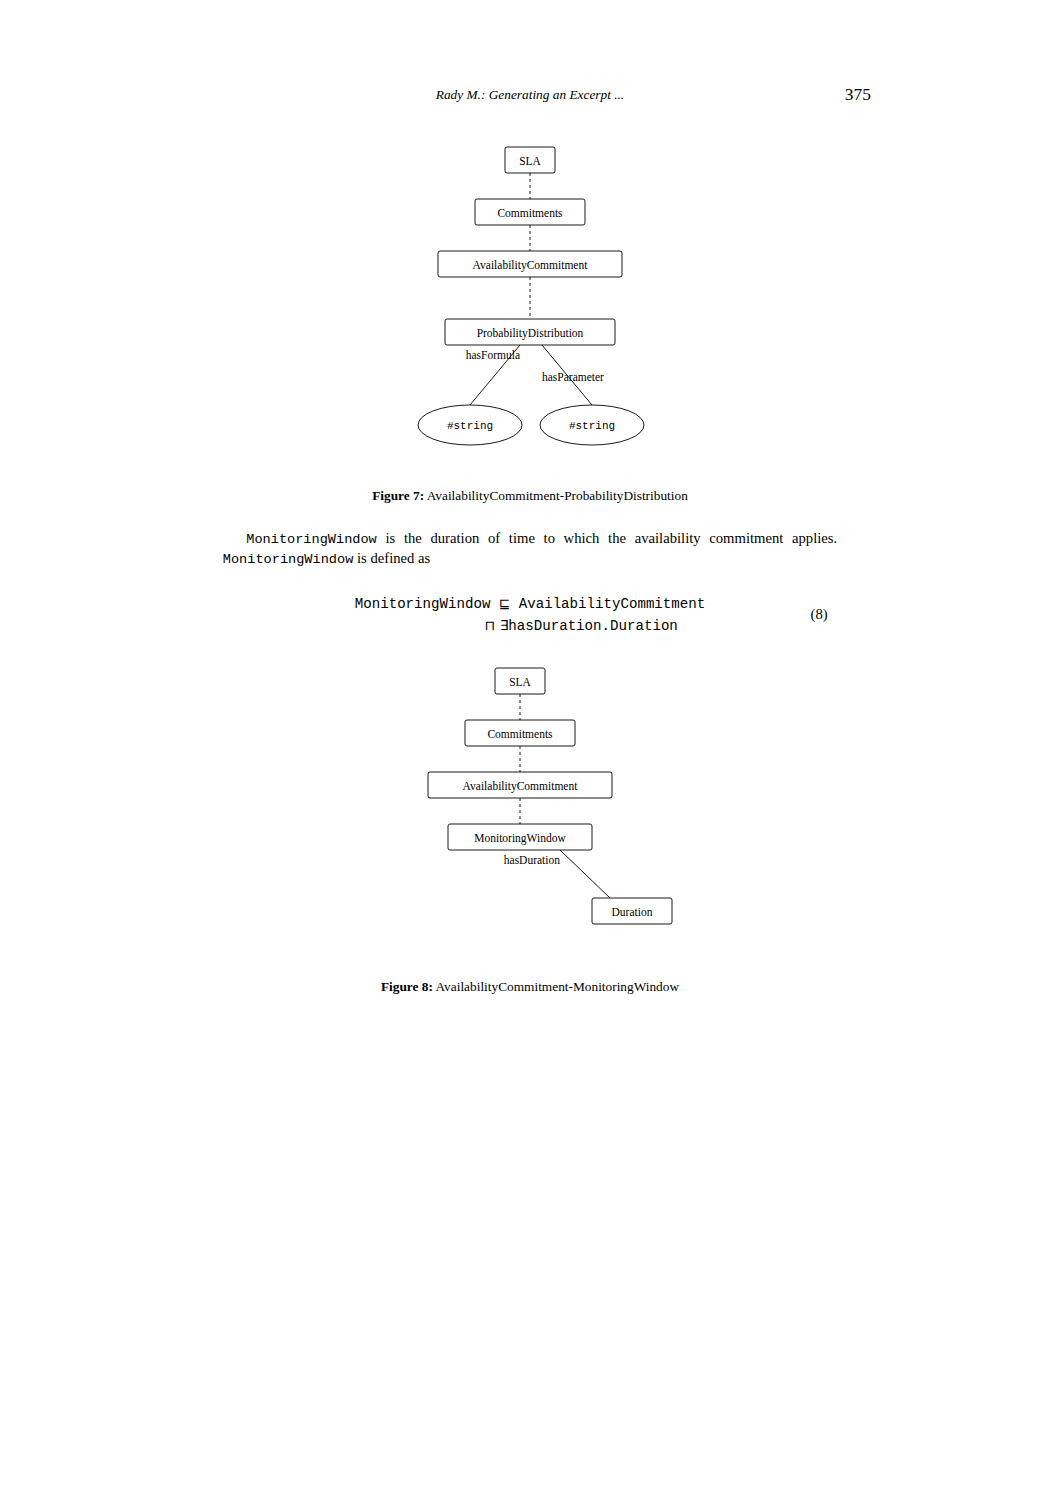Rady M.: Generating an Excerpt ... 375
SLA Commitments AvailabilityCommitment ProbabilityDistribution hasFormula hasParameter #string #string
Figure 7: AvailabilityCommitment-ProbabilityDistribution
MonitoringWindow is the duration of time to which the availability commitment applies. MonitoringWindow is defined as
MonitoringWindow ⊑ AvailabilityCommitment
⊓ ∃hasDuration.Duration
(8)
SLA Commitments AvailabilityCommitment MonitoringWindow hasDuration Duration
Figure 8: AvailabilityCommitment-MonitoringWindow